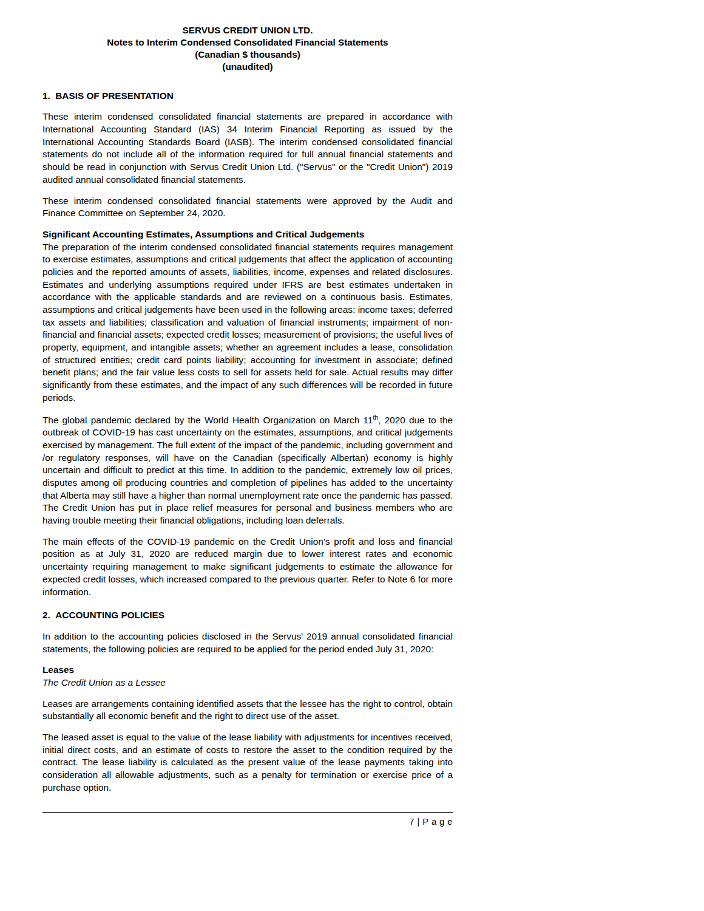SERVUS CREDIT UNION LTD.
Notes to Interim Condensed Consolidated Financial Statements
(Canadian $ thousands)
(unaudited)
1. BASIS OF PRESENTATION
These interim condensed consolidated financial statements are prepared in accordance with International Accounting Standard (IAS) 34 Interim Financial Reporting as issued by the International Accounting Standards Board (IASB). The interim condensed consolidated financial statements do not include all of the information required for full annual financial statements and should be read in conjunction with Servus Credit Union Ltd. ("Servus" or the "Credit Union") 2019 audited annual consolidated financial statements.
These interim condensed consolidated financial statements were approved by the Audit and Finance Committee on September 24, 2020.
Significant Accounting Estimates, Assumptions and Critical Judgements
The preparation of the interim condensed consolidated financial statements requires management to exercise estimates, assumptions and critical judgements that affect the application of accounting policies and the reported amounts of assets, liabilities, income, expenses and related disclosures. Estimates and underlying assumptions required under IFRS are best estimates undertaken in accordance with the applicable standards and are reviewed on a continuous basis. Estimates, assumptions and critical judgements have been used in the following areas: income taxes; deferred tax assets and liabilities; classification and valuation of financial instruments; impairment of non-financial and financial assets; expected credit losses; measurement of provisions; the useful lives of property, equipment, and intangible assets; whether an agreement includes a lease, consolidation of structured entities; credit card points liability; accounting for investment in associate; defined benefit plans; and the fair value less costs to sell for assets held for sale. Actual results may differ significantly from these estimates, and the impact of any such differences will be recorded in future periods.
The global pandemic declared by the World Health Organization on March 11th, 2020 due to the outbreak of COVID-19 has cast uncertainty on the estimates, assumptions, and critical judgements exercised by management. The full extent of the impact of the pandemic, including government and /or regulatory responses, will have on the Canadian (specifically Albertan) economy is highly uncertain and difficult to predict at this time. In addition to the pandemic, extremely low oil prices, disputes among oil producing countries and completion of pipelines has added to the uncertainty that Alberta may still have a higher than normal unemployment rate once the pandemic has passed. The Credit Union has put in place relief measures for personal and business members who are having trouble meeting their financial obligations, including loan deferrals.
The main effects of the COVID-19 pandemic on the Credit Union’s profit and loss and financial position as at July 31, 2020 are reduced margin due to lower interest rates and economic uncertainty requiring management to make significant judgements to estimate the allowance for expected credit losses, which increased compared to the previous quarter. Refer to Note 6 for more information.
2. ACCOUNTING POLICIES
In addition to the accounting policies disclosed in the Servus’ 2019 annual consolidated financial statements, the following policies are required to be applied for the period ended July 31, 2020:
Leases
The Credit Union as a Lessee
Leases are arrangements containing identified assets that the lessee has the right to control, obtain substantially all economic benefit and the right to direct use of the asset.
The leased asset is equal to the value of the lease liability with adjustments for incentives received, initial direct costs, and an estimate of costs to restore the asset to the condition required by the contract. The lease liability is calculated as the present value of the lease payments taking into consideration all allowable adjustments, such as a penalty for termination or exercise price of a purchase option.
7 | P a g e